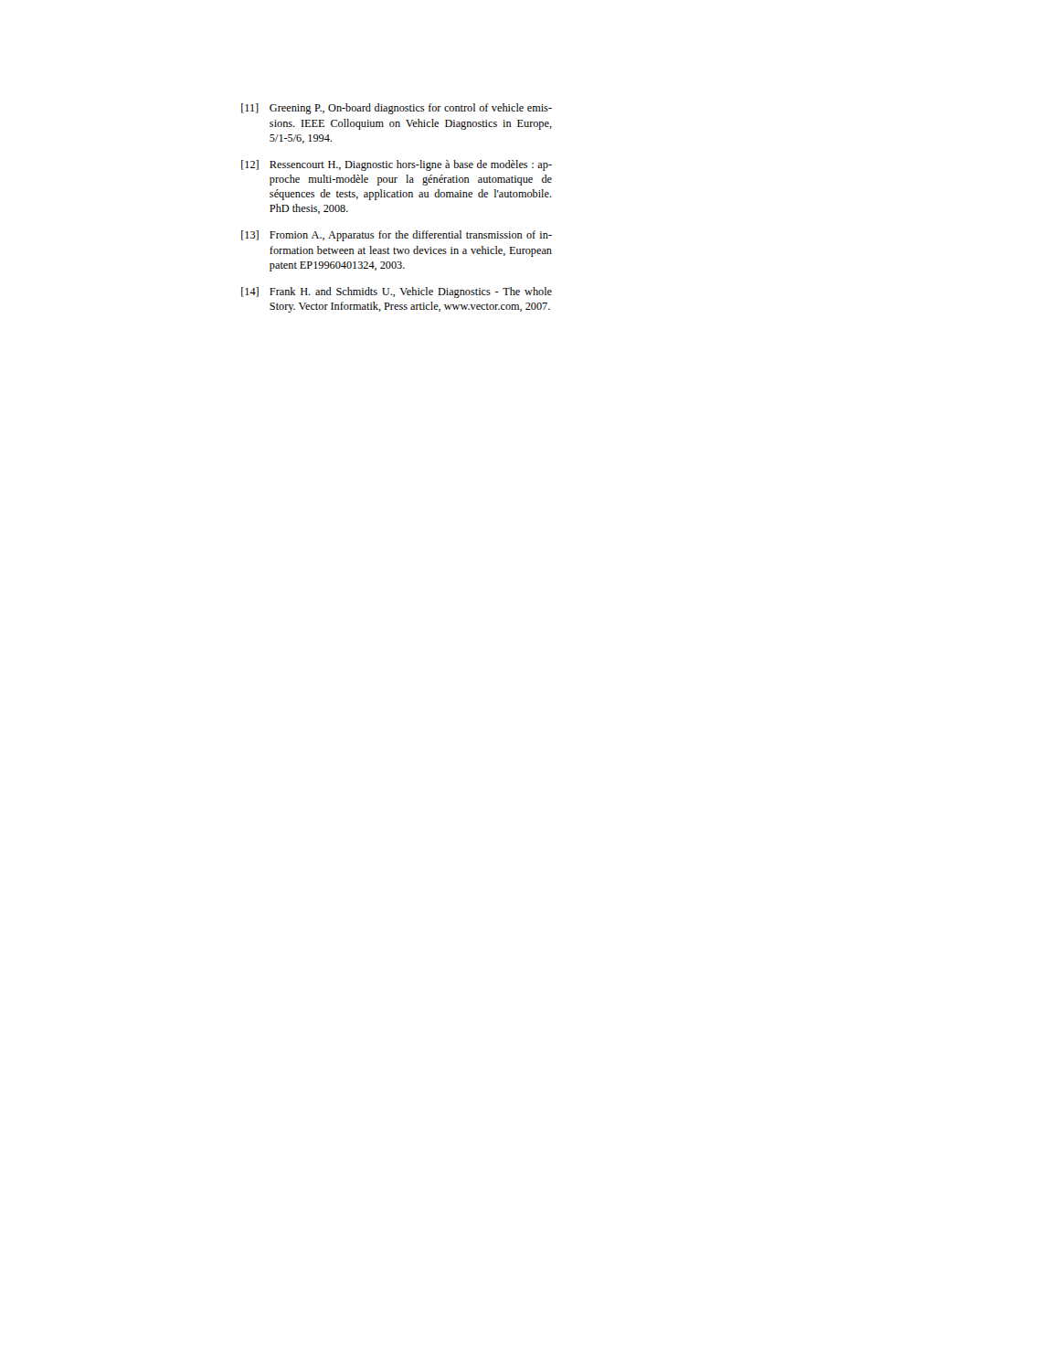[11] Greening P., On-board diagnostics for control of vehicle emissions. IEEE Colloquium on Vehicle Diagnostics in Europe, 5/1-5/6, 1994.
[12] Ressencourt H., Diagnostic hors-ligne à base de modèles : approche multi-modèle pour la génération automatique de séquences de tests, application au domaine de l'automobile. PhD thesis, 2008.
[13] Fromion A., Apparatus for the differential transmission of information between at least two devices in a vehicle, European patent EP19960401324, 2003.
[14] Frank H. and Schmidts U., Vehicle Diagnostics - The whole Story. Vector Informatik, Press article, www.vector.com, 2007.